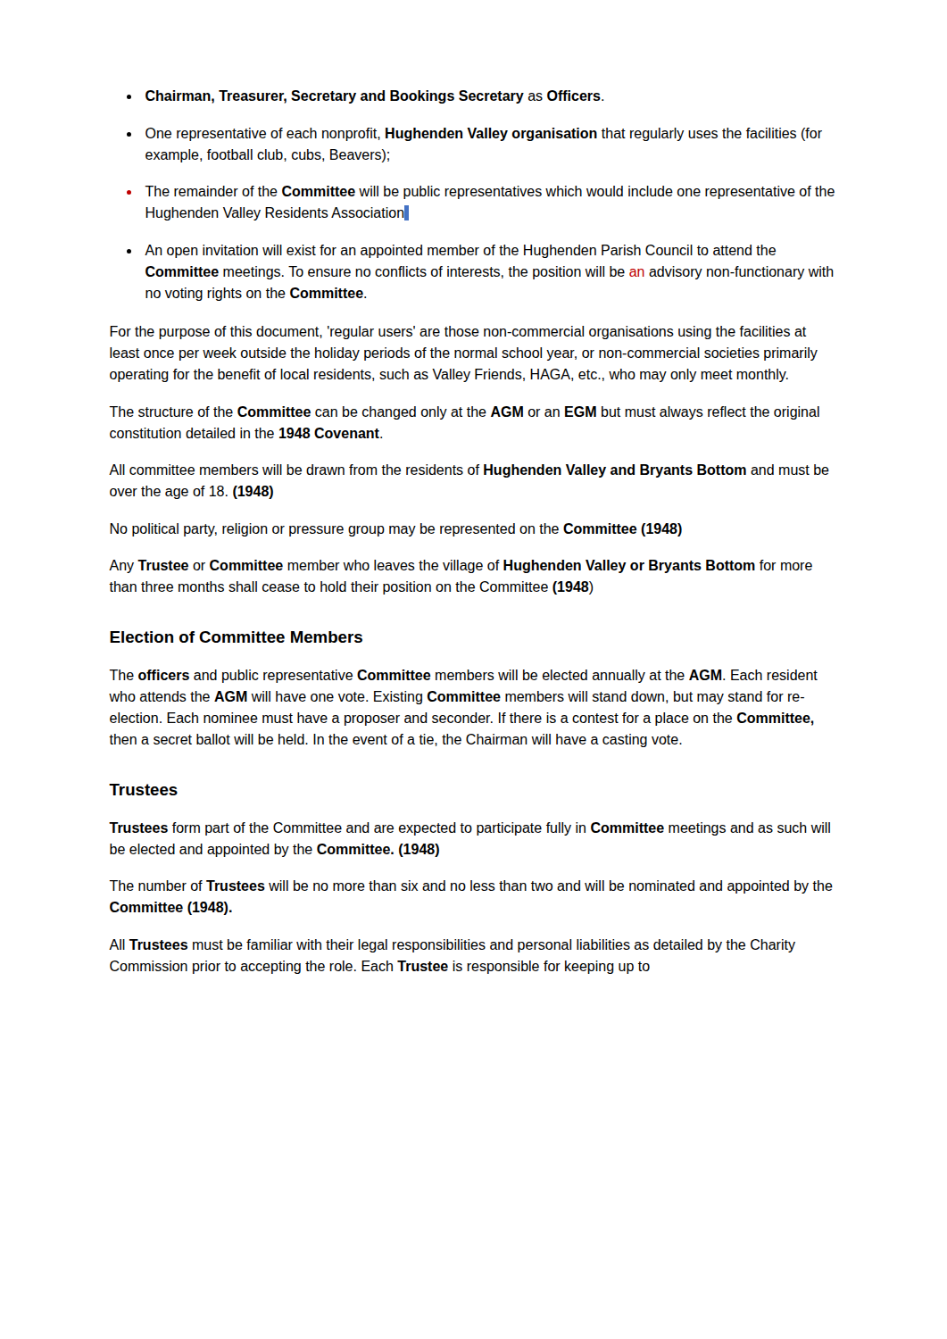Chairman, Treasurer, Secretary and Bookings Secretary as Officers.
One representative of each nonprofit, Hughenden Valley organisation that regularly uses the facilities (for example, football club, cubs, Beavers);
The remainder of the Committee will be public representatives which would include one representative of the Hughenden Valley Residents Association.
An open invitation will exist for an appointed member of the Hughenden Parish Council to attend the Committee meetings. To ensure no conflicts of interests, the position will be an advisory non-functionary with no voting rights on the Committee.
For the purpose of this document, 'regular users' are those non-commercial organisations using the facilities at least once per week outside the holiday periods of the normal school year, or non-commercial societies primarily operating for the benefit of local residents, such as Valley Friends, HAGA, etc., who may only meet monthly.
The structure of the Committee can be changed only at the AGM or an EGM but must always reflect the original constitution detailed in the 1948 Covenant.
All committee members will be drawn from the residents of Hughenden Valley and Bryants Bottom and must be over the age of 18. (1948)
No political party, religion or pressure group may be represented on the Committee (1948)
Any Trustee or Committee member who leaves the village of Hughenden Valley or Bryants Bottom for more than three months shall cease to hold their position on the Committee (1948)
Election of Committee Members
The officers and public representative Committee members will be elected annually at the AGM. Each resident who attends the AGM will have one vote. Existing Committee members will stand down, but may stand for re-election. Each nominee must have a proposer and seconder. If there is a contest for a place on the Committee, then a secret ballot will be held. In the event of a tie, the Chairman will have a casting vote.
Trustees
Trustees form part of the Committee and are expected to participate fully in Committee meetings and as such will be elected and appointed by the Committee. (1948)
The number of Trustees will be no more than six and no less than two and will be nominated and appointed by the Committee (1948).
All Trustees must be familiar with their legal responsibilities and personal liabilities as detailed by the Charity Commission prior to accepting the role. Each Trustee is responsible for keeping up to